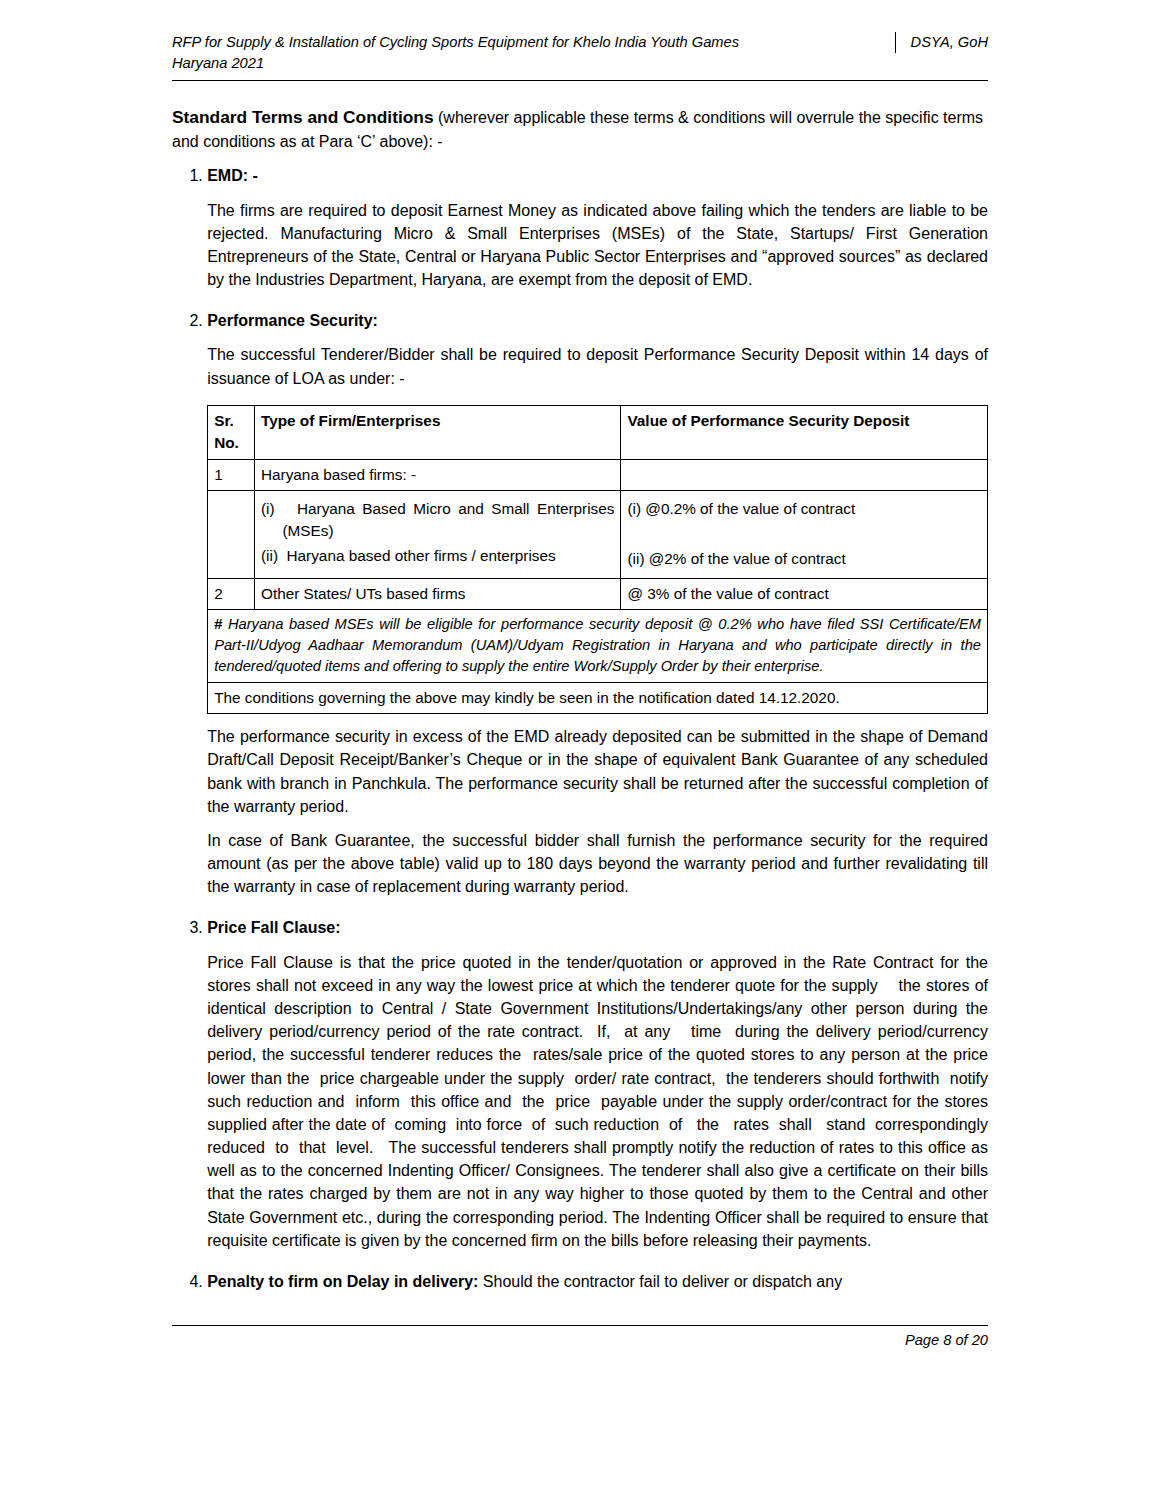RFP for Supply & Installation of Cycling Sports Equipment for Khelo India Youth Games Haryana 2021
DSYA, GoH
Standard Terms and Conditions
(wherever applicable these terms & conditions will overrule the specific terms and conditions as at Para ‘C’ above): -
EMD: -
The firms are required to deposit Earnest Money as indicated above failing which the tenders are liable to be rejected. Manufacturing Micro & Small Enterprises (MSEs) of the State, Startups/ First Generation Entrepreneurs of the State, Central or Haryana Public Sector Enterprises and “approved sources” as declared by the Industries Department, Haryana, are exempt from the deposit of EMD.
Performance Security:
The successful Tenderer/Bidder shall be required to deposit Performance Security Deposit within 14 days of issuance of LOA as under: -
| Sr. No. | Type of Firm/Enterprises | Value of Performance Security Deposit |
| --- | --- | --- |
| 1 | Haryana based firms: - | |
| | (i) Haryana Based Micro and Small Enterprises (MSEs) (ii) Haryana based other firms / enterprises | (i) @0.2% of the value of contract (ii) @2% of the value of contract |
| 2 | Other States/ UTs based firms | @ 3% of the value of contract |
| # Haryana based MSEs will be eligible for performance security deposit @ 0.2% who have filed SSI Certificate/EM Part-II/Udyog Aadhaar Memorandum (UAM)/Udyam Registration in Haryana and who participate directly in the tendered/quoted items and offering to supply the entire Work/Supply Order by their enterprise . |
| The conditions governing the above may kindly be seen in the notification dated 14.12.2020. |
The performance security in excess of the EMD already deposited can be submitted in the shape of Demand Draft/Call Deposit Receipt/Banker’s Cheque or in the shape of equivalent Bank Guarantee of any scheduled bank with branch in Panchkula. The performance security shall be returned after the successful completion of the warranty period.
In case of Bank Guarantee, the successful bidder shall furnish the performance security for the required amount (as per the above table) valid up to 180 days beyond the warranty period and further revalidating till the warranty in case of replacement during warranty period.
Price Fall Clause:
Price Fall Clause is that the price quoted in the tender/quotation or approved in the Rate Contract for the stores shall not exceed in any way the lowest price at which the tenderer quote for the supply the stores of identical description to Central / State Government Institutions/Undertakings/any other person during the delivery period/currency period of the rate contract. If, at any time during the delivery period/currency period, the successful tenderer reduces the rates/sale price of the quoted stores to any person at the price lower than the price chargeable under the supply order/ rate contract, the tenderers should forthwith notify such reduction and inform this office and the price payable under the supply order/contract for the stores supplied after the date of coming into force of such reduction of the rates shall stand correspondingly reduced to that level. The successful tenderers shall promptly notify the reduction of rates to this office as well as to the concerned Indenting Officer/ Consignees. The tenderer shall also give a certificate on their bills that the rates charged by them are not in any way higher to those quoted by them to the Central and other State Government etc., during the corresponding period. The Indenting Officer shall be required to ensure that requisite certificate is given by the concerned firm on the bills before releasing their payments.
Penalty to firm on Delay in delivery: Should the contractor fail to deliver or dispatch any
Page 8 of 20